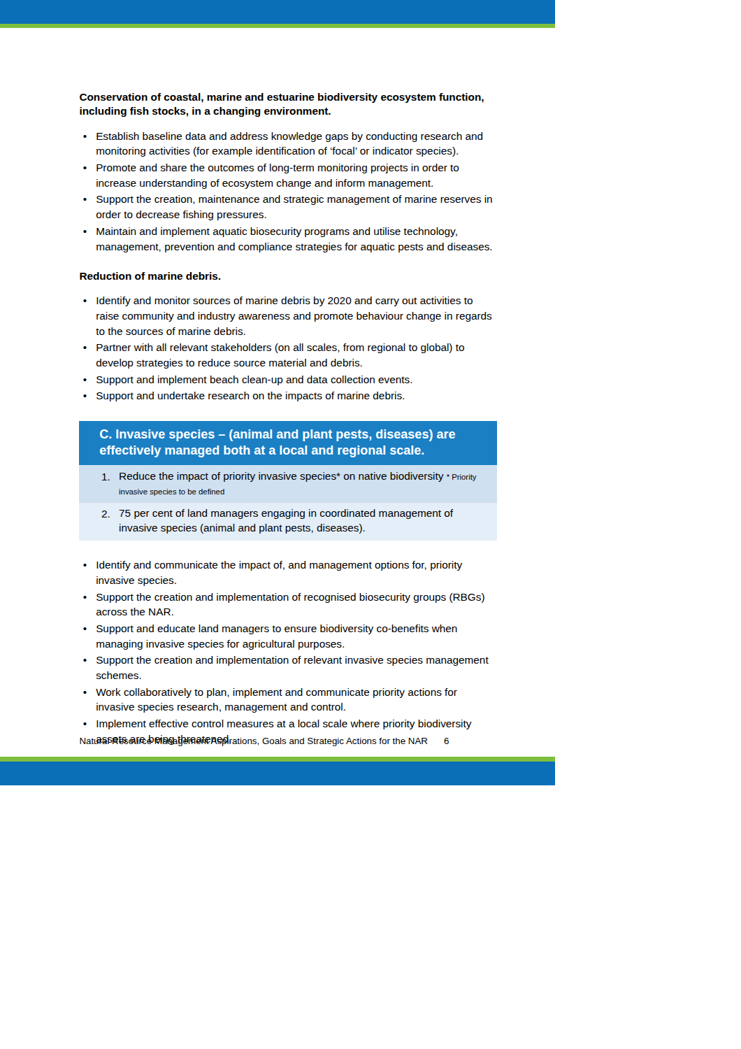Conservation of coastal, marine and estuarine biodiversity ecosystem function,
including fish stocks, in a changing environment.
Establish baseline data and address knowledge gaps by conducting research and monitoring activities (for example identification of ‘focal’ or indicator species).
Promote and share the outcomes of long-term monitoring projects in order to increase understanding of ecosystem change and inform management.
Support the creation, maintenance and strategic management of marine reserves in order to decrease fishing pressures.
Maintain and implement aquatic biosecurity programs and utilise technology, management, prevention and compliance strategies for aquatic pests and diseases.
Reduction of marine debris.
Identify and monitor sources of marine debris by 2020 and carry out activities to raise community and industry awareness and promote behaviour change in regards to the sources of marine debris.
Partner with all relevant stakeholders (on all scales, from regional to global) to develop strategies to reduce source material and debris.
Support and implement beach clean-up and data collection events.
Support and undertake research on the impacts of marine debris.
| C. Invasive species – (animal and plant pests, diseases) are effectively managed both at a local and regional scale. |
| 1. | Reduce the impact of priority invasive species* on native biodiversity * Priority invasive species to be defined |
| 2. | 75 per cent of land managers engaging in coordinated management of invasive species (animal and plant pests, diseases). |
Identify and communicate the impact of, and management options for, priority invasive species.
Support the creation and implementation of recognised biosecurity groups (RBGs) across the NAR.
Support and educate land managers to ensure biodiversity co-benefits when managing invasive species for agricultural purposes.
Support the creation and implementation of relevant invasive species management schemes.
Work collaboratively to plan, implement and communicate priority actions for invasive species research, management and control.
Implement effective control measures at a local scale where priority biodiversity assets are being threatened.
Natural Resource Management Aspirations, Goals and Strategic Actions for the NAR 6